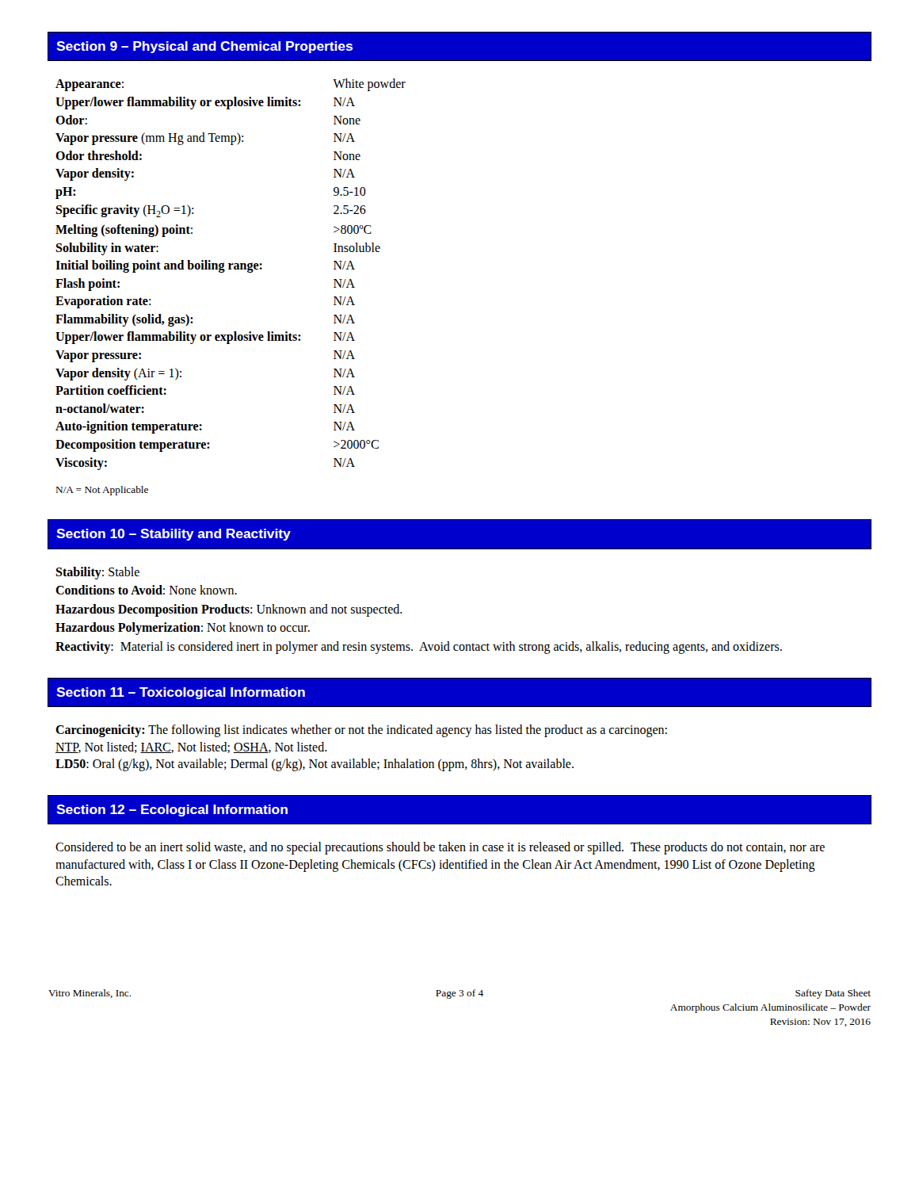Section 9 – Physical and Chemical Properties
| Appearance : | White powder |
| Upper/lower flammability or explosive limits: | N/A |
| Odor : | None |
| Vapor pressure (mm Hg and Temp): | N/A |
| Odor threshold: | None |
| Vapor density: | N/A |
| pH: | 9.5-10 |
| Specific gravity (H 2 O =1): | 2.5-26 |
| Melting (softening) point : | >800ºC |
| Solubility in water : | Insoluble |
| Initial boiling point and boiling range: | N/A |
| Flash point: | N/A |
| Evaporation rate : | N/A |
| Flammability (solid, gas): | N/A |
| Upper/lower flammability or explosive limits: | N/A |
| Vapor pressure: | N/A |
| Vapor density (Air = 1): | N/A |
| Partition coefficient: | N/A |
| n-octanol/water: | N/A |
| Auto-ignition temperature: | N/A |
| Decomposition temperature: | >2000°C |
| Viscosity: | N/A |
N/A = Not Applicable
Section 10 – Stability and Reactivity
Stability: Stable
Conditions to Avoid: None known.
Hazardous Decomposition Products: Unknown and not suspected.
Hazardous Polymerization: Not known to occur.
Reactivity: Material is considered inert in polymer and resin systems. Avoid contact with strong acids, alkalis, reducing agents, and oxidizers.
Section 11 – Toxicological Information
Carcinogenicity: The following list indicates whether or not the indicated agency has listed the product as a carcinogen:
NTP, Not listed; IARC, Not listed; OSHA, Not listed.
LD50: Oral (g/kg), Not available; Dermal (g/kg), Not available; Inhalation (ppm, 8hrs), Not available.
Section 12 – Ecological Information
Considered to be an inert solid waste, and no special precautions should be taken in case it is released or spilled. These products do not contain, nor are manufactured with, Class I or Class II Ozone-Depleting Chemicals (CFCs) identified in the Clean Air Act Amendment, 1990 List of Ozone Depleting Chemicals.
| Vitro Minerals, Inc. | Page 3 of 4 | Saftey Data Sheet Amorphous Calcium Aluminosilicate – Powder Revision: Nov 17, 2016 |